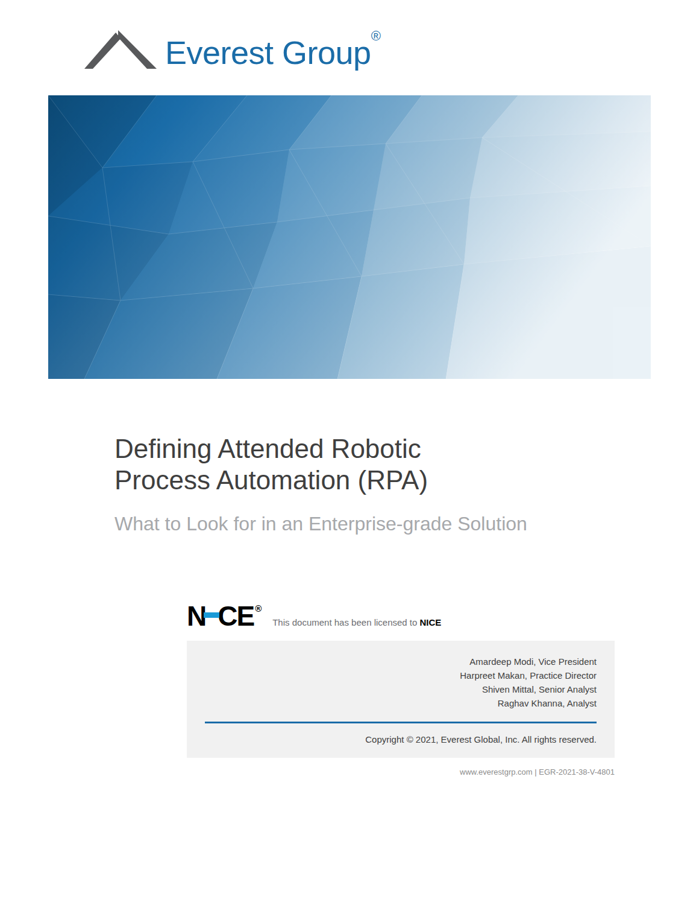Everest Group®
Defining Attended Robotic Process Automation (RPA)
What to Look for in an Enterprise-grade Solution
N CE®
This document has been licensed to NICE
Amardeep Modi, Vice President
Harpreet Makan, Practice Director
Shiven Mittal, Senior Analyst
Raghav Khanna, Analyst
Copyright © 2021, Everest Global, Inc. All rights reserved.
www.everestgrp.com | EGR-2021-38-V-4801